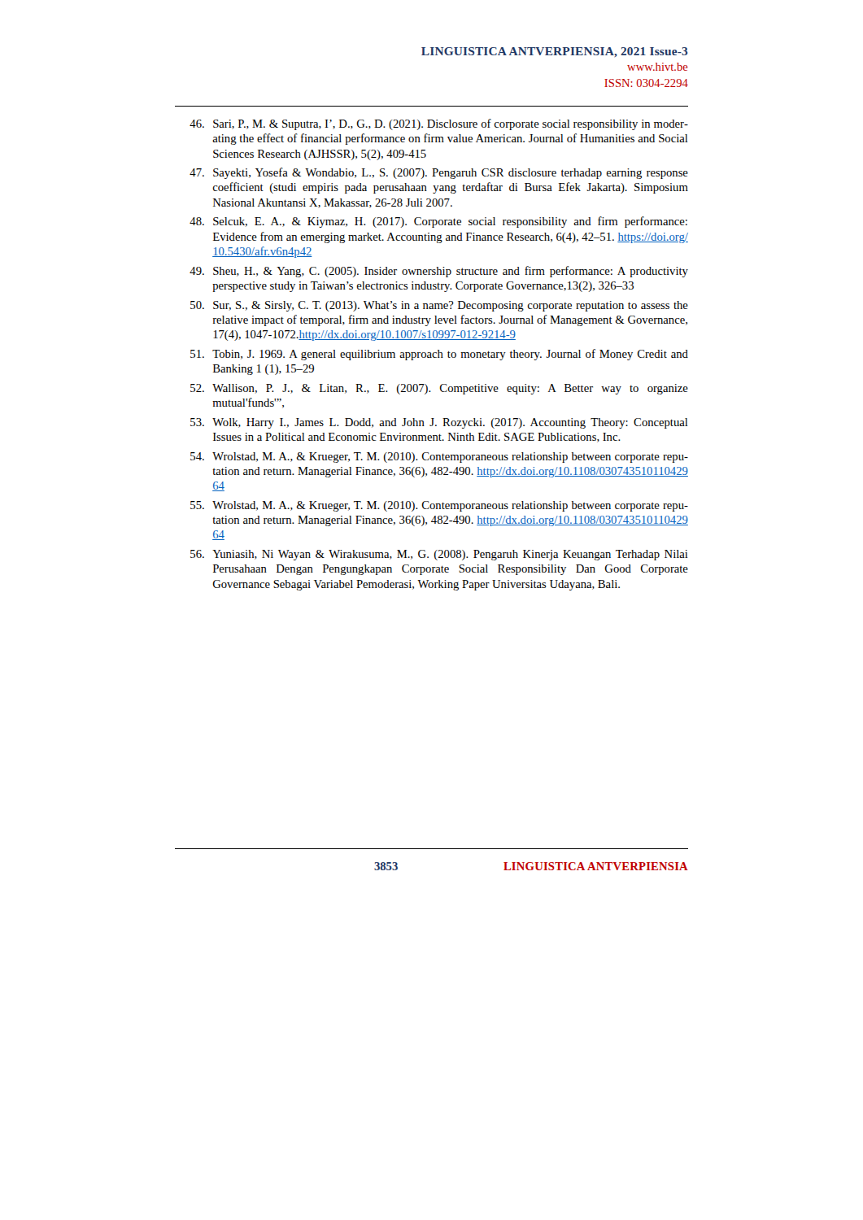LINGUISTICA ANTVERPIENSIA, 2021 Issue-3
www.hivt.be
ISSN: 0304-2294
46. Sari, P., M. & Suputra, I’, D., G., D. (2021). Disclosure of corporate social responsibility in moderating the effect of financial performance on firm value American. Journal of Humanities and Social Sciences Research (AJHSSR), 5(2), 409-415
47. Sayekti, Yosefa & Wondabio, L., S. (2007). Pengaruh CSR disclosure terhadap earning response coefficient (studi empiris pada perusahaan yang terdaftar di Bursa Efek Jakarta). Simposium Nasional Akuntansi X, Makassar, 26-28 Juli 2007.
48. Selcuk, E. A., & Kiymaz, H. (2017). Corporate social responsibility and firm performance: Evidence from an emerging market. Accounting and Finance Research, 6(4), 42–51. https://doi.org/10.5430/afr.v6n4p42
49. Sheu, H., & Yang, C. (2005). Insider ownership structure and firm performance: A productivity perspective study in Taiwan’s electronics industry. Corporate Governance,13(2), 326–33
50. Sur, S., & Sirsly, C. T. (2013). What’s in a name? Decomposing corporate reputation to assess the relative impact of temporal, firm and industry level factors. Journal of Management & Governance, 17(4), 1047-1072.http://dx.doi.org/10.1007/s10997-012-9214-9
51. Tobin, J. 1969. A general equilibrium approach to monetary theory. Journal of Money Credit and Banking 1 (1), 15–29
52. Wallison, P. J., & Litan, R., E. (2007). Competitive equity: A Better way to organize mutual'funds'”,
53. Wolk, Harry I., James L. Dodd, and John J. Rozycki. (2017). Accounting Theory: Conceptual Issues in a Political and Economic Environment. Ninth Edit. SAGE Publications, Inc.
54. Wrolstad, M. A., & Krueger, T. M. (2010). Contemporaneous relationship between corporate reputation and return. Managerial Finance, 36(6), 482-490. http://dx.doi.org/10.1108/03074351011042964
55. Wrolstad, M. A., & Krueger, T. M. (2010). Contemporaneous relationship between corporate reputation and return. Managerial Finance, 36(6), 482-490. http://dx.doi.org/10.1108/03074351011042964
56. Yuniasih, Ni Wayan & Wirakusuma, M., G. (2008). Pengaruh Kinerja Keuangan Terhadap Nilai Perusahaan Dengan Pengungkapan Corporate Social Responsibility Dan Good Corporate Governance Sebagai Variabel Pemoderasi, Working Paper Universitas Udayana, Bali.
3853
LINGUISTICA ANTVERPIENSIA